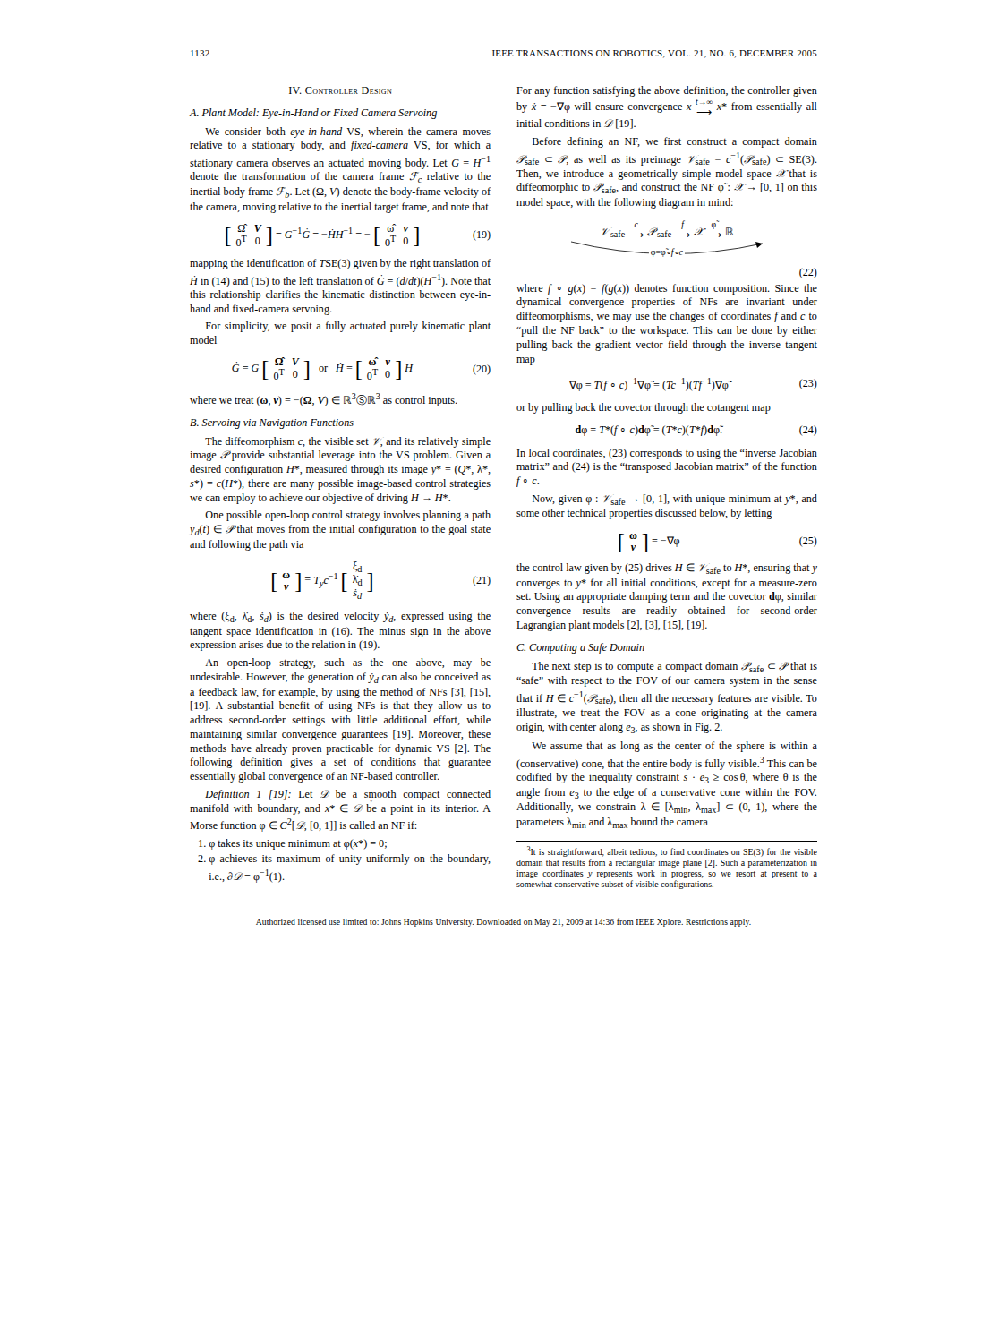1132
IEEE TRANSACTIONS ON ROBOTICS, VOL. 21, NO. 6, DECEMBER 2005
IV. Controller Design
A. Plant Model: Eye-in-Hand or Fixed Camera Servoing
We consider both eye-in-hand VS, wherein the camera moves relative to a stationary body, and fixed-camera VS, for which a stationary camera observes an actuated moving body. Let G = H−1 denote the transformation of the camera frame ℱc relative to the inertial body frame ℱb. Let (Ω, V) denote the body-frame velocity of the camera, moving relative to the inertial target frame, and note that
[
| Ω̂ | V |
| 0 T | 0 |
] = G−1Ġ = −ḢH−1 = − [
| ω̂ | v |
| 0 T | 0 |
]
(19)
mapping the identification of TSE(3) given by the right translation of Ḣ in (14) and (15) to the left translation of Ġ = (d/dt)(H−1). Note that this relationship clarifies the kinematic distinction between eye-in-hand and fixed-camera servoing.
For simplicity, we posit a fully actuated purely kinematic plant model
Ġ = G [
| Ω̂ | V |
| 0 T | 0 |
] or Ḣ = [
| ω̂ | v |
| 0 T | 0 |
] H
(20)
where we treat (ω, v) = −(Ω, V) ∈ ℝ3Ⓢℝ3 as control inputs.
B. Servoing via Navigation Functions
The diffeomorphism c, the visible set 𝒱, and its relatively simple image 𝒫 provide substantial leverage into the VS problem. Given a desired configuration H*, measured through its image y* = (Q*, λ*, s*) = c(H*), there are many possible image-based control strategies we can employ to achieve our objective of driving H → H*.
One possible open-loop control strategy involves planning a path yd(t) ∈ 𝒫 that moves from the initial configuration to the goal state and following the path via
[
| ω |
| v |
] = Tyc−1 [
| ξ d |
| λ̇ d |
| ṡ d |
]
(21)
where (ξd, λ̇d, ṡd) is the desired velocity ẏd, expressed using the tangent space identification in (16). The minus sign in the above expression arises due to the relation in (19).
An open-loop strategy, such as the one above, may be undesirable. However, the generation of ẏd can also be conceived as a feedback law, for example, by using the method of NFs [3], [15], [19]. A substantial benefit of using NFs is that they allow us to address second-order settings with little additional effort, while maintaining similar convergence guarantees [19]. Moreover, these methods have already proven practicable for dynamic VS [2]. The following definition gives a set of conditions that guarantee essentially global convergence of an NF-based controller.
Definition 1 [19]: Let 𝒟 be a smooth compact connected manifold with boundary, and x* ∈ ◦𝒟 be a point in its interior. A Morse function φ ∈ C2[𝒟, [0, 1]] is called an NF if:
φ takes its unique minimum at φ(x*) = 0;
φ achieves its maximum of unity uniformly on the boundary, i.e., ∂𝒟 = φ−1(1).
For any function satisfying the above definition, the controller given by ẋ = −∇φ will ensure convergence x t→∞⟶ x* from essentially all initial conditions in 𝒟 [19].
Before defining an NF, we first construct a compact domain 𝒫safe ⊂ 𝒫, as well as its preimage 𝒱safe = c−1(𝒫safe) ⊂ SE(3). Then, we introduce a geometrically simple model space 𝒳 that is diffeomorphic to 𝒫safe, and construct the NF φ̃ : 𝒳 → [0, 1] on this model space, with the following diagram in mind:
𝒱safe c⟶ 𝒫safe f⟶ 𝒳 φ̃⟶ ℝ
φ=φ̃∘f∘c
(22)
where f ∘ g(x) = f(g(x)) denotes function composition. Since the dynamical convergence properties of NFs are invariant under diffeomorphisms, we may use the changes of coordinates f and c to “pull the NF back” to the workspace. This can be done by either pulling back the gradient vector field through the inverse tangent map
∇φ = T(f ∘ c)−1∇φ̃ = (Tc−1)(Tf−1)∇φ̃
(23)
or by pulling back the covector through the cotangent map
dφ = T*(f ∘ c)dφ̃ = (T*c)(T*f)dφ̃.
(24)
In local coordinates, (23) corresponds to using the “inverse Jacobian matrix” and (24) is the “transposed Jacobian matrix” of the function f ∘ c.
Now, given φ : 𝒱safe → [0, 1], with unique minimum at y*, and some other technical properties discussed below, by letting
[
| ω |
| v |
] = −∇φ
(25)
the control law given by (25) drives H ∈ 𝒱safe to H*, ensuring that y converges to y* for all initial conditions, except for a measure-zero set. Using an appropriate damping term and the covector dφ, similar convergence results are readily obtained for second-order Lagrangian plant models [2], [3], [15], [19].
C. Computing a Safe Domain
The next step is to compute a compact domain 𝒫safe ⊂ 𝒫 that is “safe” with respect to the FOV of our camera system in the sense that if H ∈ c−1(𝒫safe), then all the necessary features are visible. To illustrate, we treat the FOV as a cone originating at the camera origin, with center along e3, as shown in Fig. 2.
We assume that as long as the center of the sphere is within a (conservative) cone, that the entire body is fully visible.3 This can be codified by the inequality constraint s · e3 ≥ cos θ, where θ is the angle from e3 to the edge of a conservative cone within the FOV. Additionally, we constrain λ ∈ [λmin, λmax] ⊂ (0, 1), where the parameters λmin and λmax bound the camera
3It is straightforward, albeit tedious, to find coordinates on SE(3) for the visible domain that results from a rectangular image plane [2]. Such a parameterization in image coordinates y represents work in progress, so we resort at present to a somewhat conservative subset of visible configurations.
Authorized licensed use limited to: Johns Hopkins University. Downloaded on May 21, 2009 at 14:36 from IEEE Xplore. Restrictions apply.